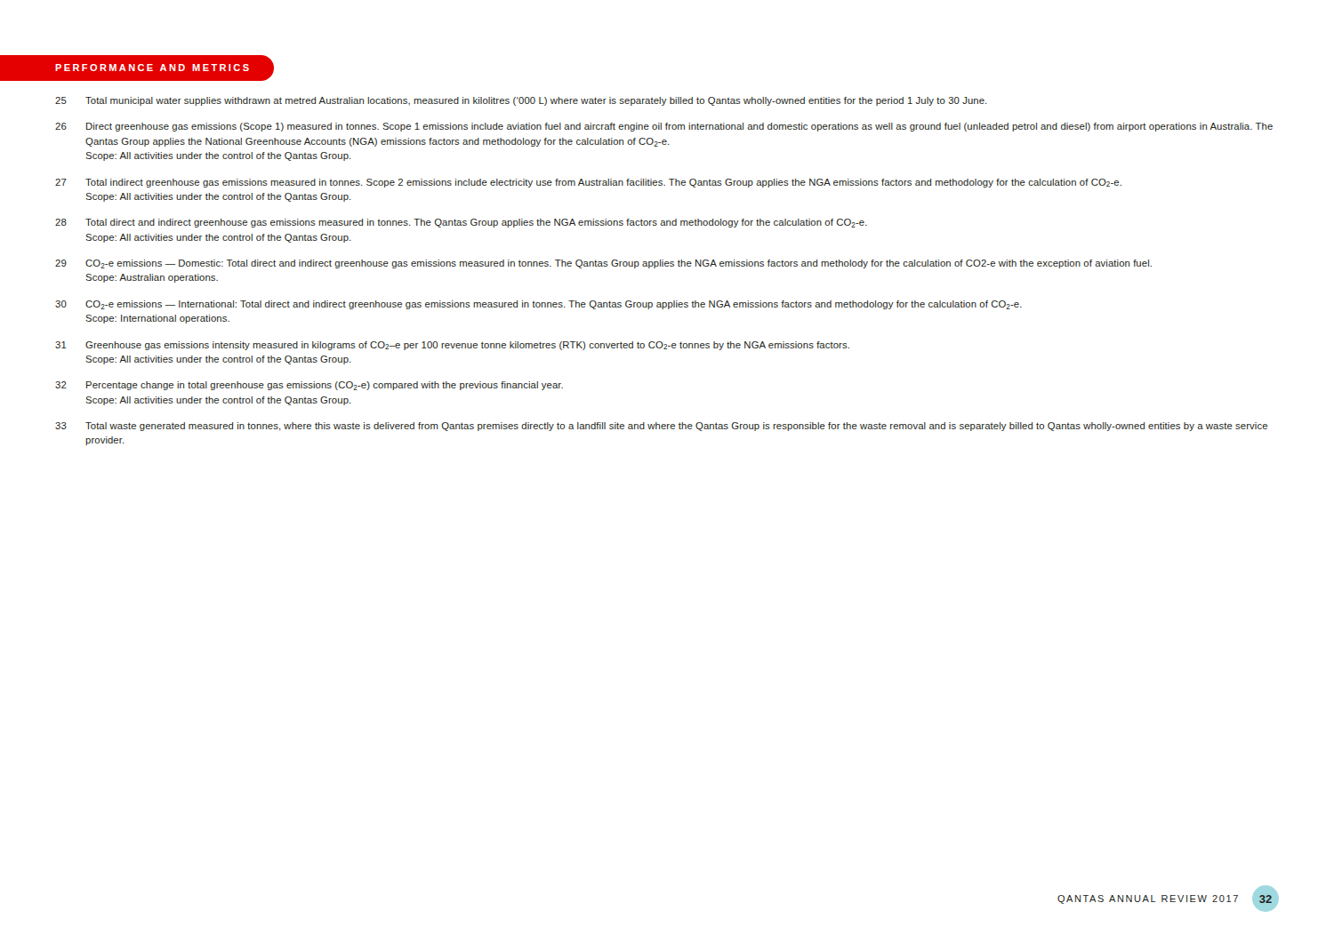Performance and Metrics
25
Total municipal water supplies withdrawn at metred Australian locations, measured in kilolitres (‘000 L) where water is separately billed to Qantas wholly-owned entities for the period 1 July to 30 June.
26
Direct greenhouse gas emissions (Scope 1) measured in tonnes. Scope 1 emissions include aviation fuel and aircraft engine oil from international and domestic operations as well as ground fuel (unleaded petrol and diesel) from airport operations in Australia. The Qantas Group applies the National Greenhouse Accounts (NGA) emissions factors and methodology for the calculation of CO2-e.
Scope: All activities under the control of the Qantas Group.
27
Total indirect greenhouse gas emissions measured in tonnes. Scope 2 emissions include electricity use from Australian facilities. The Qantas Group applies the NGA emissions factors and methodology for the calculation of CO2-e.
Scope: All activities under the control of the Qantas Group.
28
Total direct and indirect greenhouse gas emissions measured in tonnes. The Qantas Group applies the NGA emissions factors and methodology for the calculation of CO2-e.
Scope: All activities under the control of the Qantas Group.
29
CO2-e emissions — Domestic: Total direct and indirect greenhouse gas emissions measured in tonnes. The Qantas Group applies the NGA emissions factors and metholody for the calculation of CO2-e with the exception of aviation fuel.
Scope: Australian operations.
30
CO2-e emissions — International: Total direct and indirect greenhouse gas emissions measured in tonnes. The Qantas Group applies the NGA emissions factors and methodology for the calculation of CO2-e.
Scope: International operations.
31
Greenhouse gas emissions intensity measured in kilograms of CO2–e per 100 revenue tonne kilometres (RTK) converted to CO2-e tonnes by the NGA emissions factors.
Scope: All activities under the control of the Qantas Group.
32
Percentage change in total greenhouse gas emissions (CO2-e) compared with the previous financial year.
Scope: All activities under the control of the Qantas Group.
33
Total waste generated measured in tonnes, where this waste is delivered from Qantas premises directly to a landfill site and where the Qantas Group is responsible for the waste removal and is separately billed to Qantas wholly-owned entities by a waste service provider.
Qantas Annual Review 2017
32